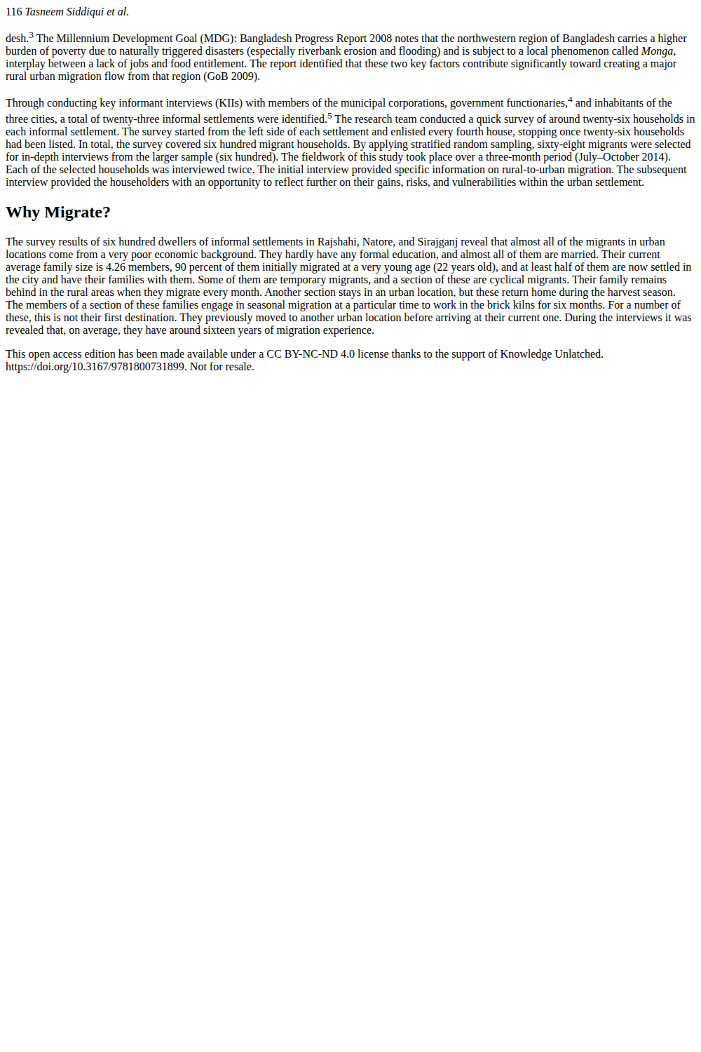116 Tasneem Siddiqui et al.
desh.3 The Millennium Development Goal (MDG): Bangladesh Progress Report 2008 notes that the northwestern region of Bangladesh carries a higher burden of poverty due to naturally triggered disasters (especially riverbank erosion and flooding) and is subject to a local phenomenon called Monga, interplay between a lack of jobs and food entitlement. The report identified that these two key factors contribute significantly toward creating a major rural urban migration flow from that region (GoB 2009).
Through conducting key informant interviews (KIIs) with members of the municipal corporations, government functionaries,4 and inhabitants of the three cities, a total of twenty-three informal settlements were identified.5 The research team conducted a quick survey of around twenty-six households in each informal settlement. The survey started from the left side of each settlement and enlisted every fourth house, stopping once twenty-six households had been listed. In total, the survey covered six hundred migrant households. By applying stratified random sampling, sixty-eight migrants were selected for in-depth interviews from the larger sample (six hundred). The fieldwork of this study took place over a three-month period (July–October 2014). Each of the selected households was interviewed twice. The initial interview provided specific information on rural-to-urban migration. The subsequent interview provided the householders with an opportunity to reflect further on their gains, risks, and vulnerabilities within the urban settlement.
Why Migrate?
The survey results of six hundred dwellers of informal settlements in Rajshahi, Natore, and Sirajganj reveal that almost all of the migrants in urban locations come from a very poor economic background. They hardly have any formal education, and almost all of them are married. Their current average family size is 4.26 members, 90 percent of them initially migrated at a very young age (22 years old), and at least half of them are now settled in the city and have their families with them. Some of them are temporary migrants, and a section of these are cyclical migrants. Their family remains behind in the rural areas when they migrate every month. Another section stays in an urban location, but these return home during the harvest season. The members of a section of these families engage in seasonal migration at a particular time to work in the brick kilns for six months. For a number of these, this is not their first destination. They previously moved to another urban location before arriving at their current one. During the interviews it was revealed that, on average, they have around sixteen years of migration experience.
This open access edition has been made available under a CC BY-NC-ND 4.0 license thanks to the support of Knowledge Unlatched. https://doi.org/10.3167/9781800731899. Not for resale.